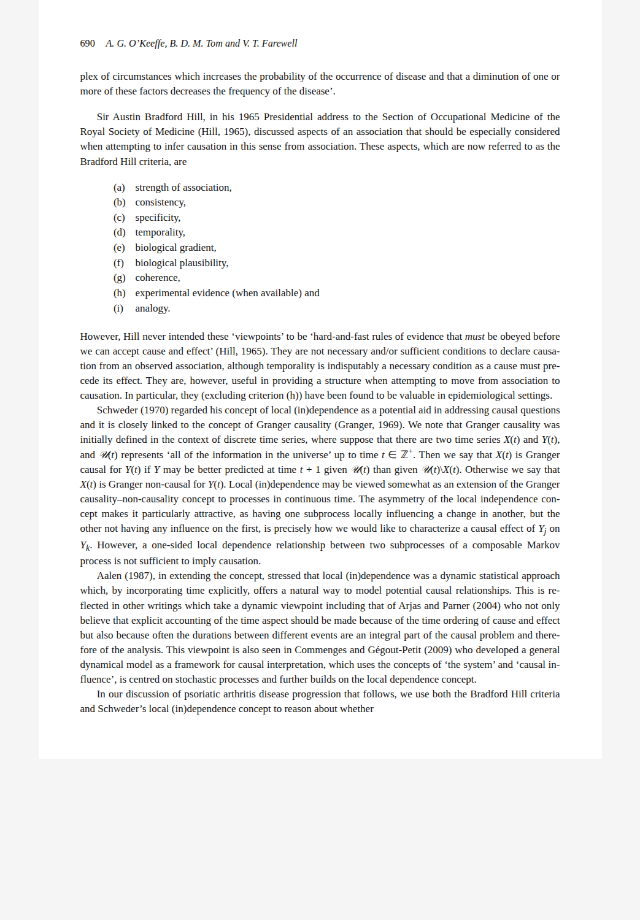690 A. G. O’Keeffe, B. D. M. Tom and V. T. Farewell
plex of circumstances which increases the probability of the occurrence of disease and that a diminution of one or more of these factors decreases the frequency of the disease’.
Sir Austin Bradford Hill, in his 1965 Presidential address to the Section of Occupational Medicine of the Royal Society of Medicine (Hill, 1965), discussed aspects of an association that should be especially considered when attempting to infer causation in this sense from association. These aspects, which are now referred to as the Bradford Hill criteria, are
strength of association,
consistency,
specificity,
temporality,
biological gradient,
biological plausibility,
coherence,
experimental evidence (when available) and
analogy.
However, Hill never intended these ‘viewpoints’ to be ‘hard-and-fast rules of evidence that must be obeyed before we can accept cause and effect’ (Hill, 1965). They are not necessary and/or sufficient conditions to declare causation from an observed association, although temporality is indisputably a necessary condition as a cause must precede its effect. They are, however, useful in providing a structure when attempting to move from association to causation. In particular, they (excluding criterion (h)) have been found to be valuable in epidemiological settings.
Schweder (1970) regarded his concept of local (in)dependence as a potential aid in addressing causal questions and it is closely linked to the concept of Granger causality (Granger, 1969). We note that Granger causality was initially defined in the context of discrete time series, where suppose that there are two time series X(t) and Y(t), and 𝒰(t) represents ‘all of the information in the universe’ up to time t ∈ ℤ+. Then we say that X(t) is Granger causal for Y(t) if Y may be better predicted at time t + 1 given 𝒰(t) than given 𝒰(t)\X(t). Otherwise we say that X(t) is Granger non-causal for Y(t). Local (in)dependence may be viewed somewhat as an extension of the Granger causality–non-causality concept to processes in continuous time. The asymmetry of the local independence concept makes it particularly attractive, as having one subprocess locally influencing a change in another, but the other not having any influence on the first, is precisely how we would like to characterize a causal effect of Yj on Yk. However, a one-sided local dependence relationship between two subprocesses of a composable Markov process is not sufficient to imply causation.
Aalen (1987), in extending the concept, stressed that local (in)dependence was a dynamic statistical approach which, by incorporating time explicitly, offers a natural way to model potential causal relationships. This is reflected in other writings which take a dynamic viewpoint including that of Arjas and Parner (2004) who not only believe that explicit accounting of the time aspect should be made because of the time ordering of cause and effect but also because often the durations between different events are an integral part of the causal problem and therefore of the analysis. This viewpoint is also seen in Commenges and Gégout-Petit (2009) who developed a general dynamical model as a framework for causal interpretation, which uses the concepts of ‘the system’ and ‘causal influence’, is centred on stochastic processes and further builds on the local dependence concept.
In our discussion of psoriatic arthritis disease progression that follows, we use both the Bradford Hill criteria and Schweder’s local (in)dependence concept to reason about whether